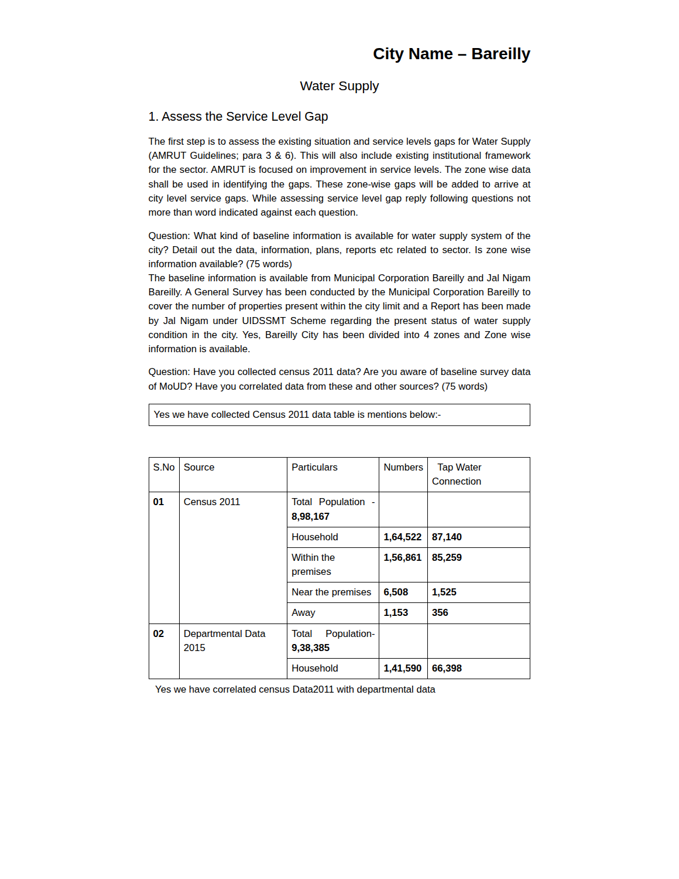City Name – Bareilly
Water Supply
1. Assess the Service Level Gap
The first step is to assess the existing situation and service levels gaps for Water Supply (AMRUT Guidelines; para 3 & 6). This will also include existing institutional framework for the sector. AMRUT is focused on improvement in service levels. The zone wise data shall be used in identifying the gaps. These zone-wise gaps will be added to arrive at city level service gaps. While assessing service level gap reply following questions not more than word indicated against each question.
Question: What kind of baseline information is available for water supply system of the city? Detail out the data, information, plans, reports etc related to sector. Is zone wise information available? (75 words)
The baseline information is available from Municipal Corporation Bareilly and Jal Nigam Bareilly. A General Survey has been conducted by the Municipal Corporation Bareilly to cover the number of properties present within the city limit and a Report has been made by Jal Nigam under UIDSSMT Scheme regarding the present status of water supply condition in the city. Yes, Bareilly City has been divided into 4 zones and Zone wise information is available.
Question: Have you collected census 2011 data? Are you aware of baseline survey data of MoUD? Have you correlated data from these and other sources? (75 words)
Yes we have collected Census 2011 data table is mentions below:-
| S.No | Source | Particulars | Numbers | Tap Water Connection |
| 01 | Census 2011 | Total Population - 8,98,167 | | |
| Household | 1,64,522 | 87,140 |
| Within the premises | 1,56,861 | 85,259 |
| Near the premises | 6,508 | 1,525 |
| Away | 1,153 | 356 |
| 02 | Departmental Data 2015 | Total Population- 9,38,385 | | |
| Household | 1,41,590 | 66,398 |
Yes we have correlated census Data2011 with departmental data